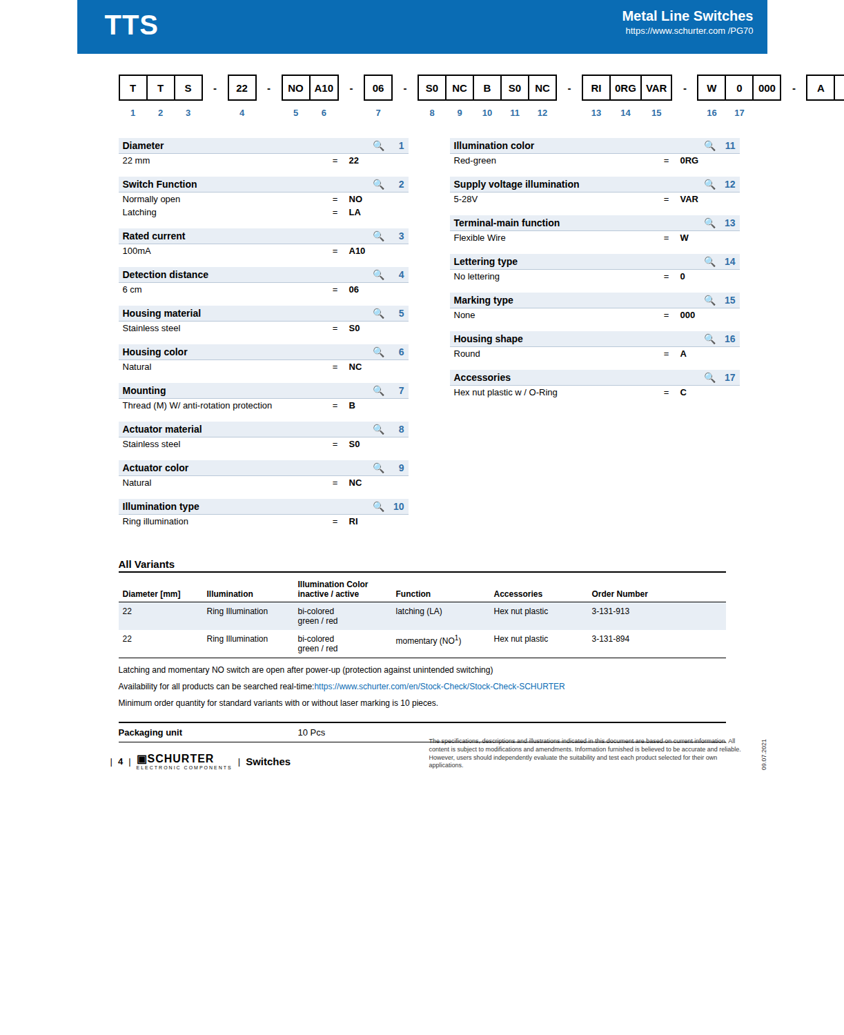TTS
Metal Line Switches
https://www.schurter.com /PG70
| T | T | S | - | 22 | - | NO | A10 | - | 06 | - | S0 | NC | B | S0 | NC | - | RI | 0RG | VAR | - | W | 0 | 000 | - | A | C |
| 1 | 2 | 3 | | 4 | | 5 | 6 | | 7 | | 8 | 9 | 10 | 11 | 12 | | 13 | 14 | 15 | | 16 | 17 | | | | |
Diameter🔍1
22 mm=22
Switch Function🔍2
Normally open=NO
Latching=LA
Rated current🔍3
100mA=A10
Detection distance🔍4
6 cm=06
Housing material🔍5
Stainless steel=S0
Housing color🔍6
Natural=NC
Mounting🔍7
Thread (M) W/ anti-rotation protection=B
Actuator material🔍8
Stainless steel=S0
Actuator color🔍9
Natural=NC
Illumination type🔍10
Ring illumination=RI
Illumination color🔍11
Red-green=0RG
Supply voltage illumination🔍12
5-28V=VAR
Terminal-main function🔍13
Flexible Wire=W
Lettering type🔍14
No lettering=0
Marking type🔍15
None=000
Housing shape🔍16
Round=A
Accessories🔍17
Hex nut plastic w / O-Ring=C
All Variants
| Diameter [mm] | Illumination | Illumination Color inactive / active | Function | Accessories | Order Number |
| --- | --- | --- | --- | --- | --- |
| 22 | Ring Illumination | bi-colored green / red | latching (LA) | Hex nut plastic | 3-131-913 |
| 22 | Ring Illumination | bi-colored green / red | momentary (NO 1 ) | Hex nut plastic | 3-131-894 |
Latching and momentary NO switch are open after power-up (protection against unintended switching)
Availability for all products can be searched real-time:https://www.schurter.com/en/Stock-Check/Stock-Check-SCHURTER
Minimum order quantity for standard variants with or without laser marking is 10 pieces.
Packaging unit
10 Pcs
| 4 | ▣SCHURTERELECTRONIC COMPONENTS | Switches
The specifications, descriptions and illustrations indicated in this document are based on current information. All content is subject to modifications and amendments. Information furnished is believed to be accurate and reliable. However, users should independently evaluate the suitability and test each product selected for their own applications.
09.07.2021